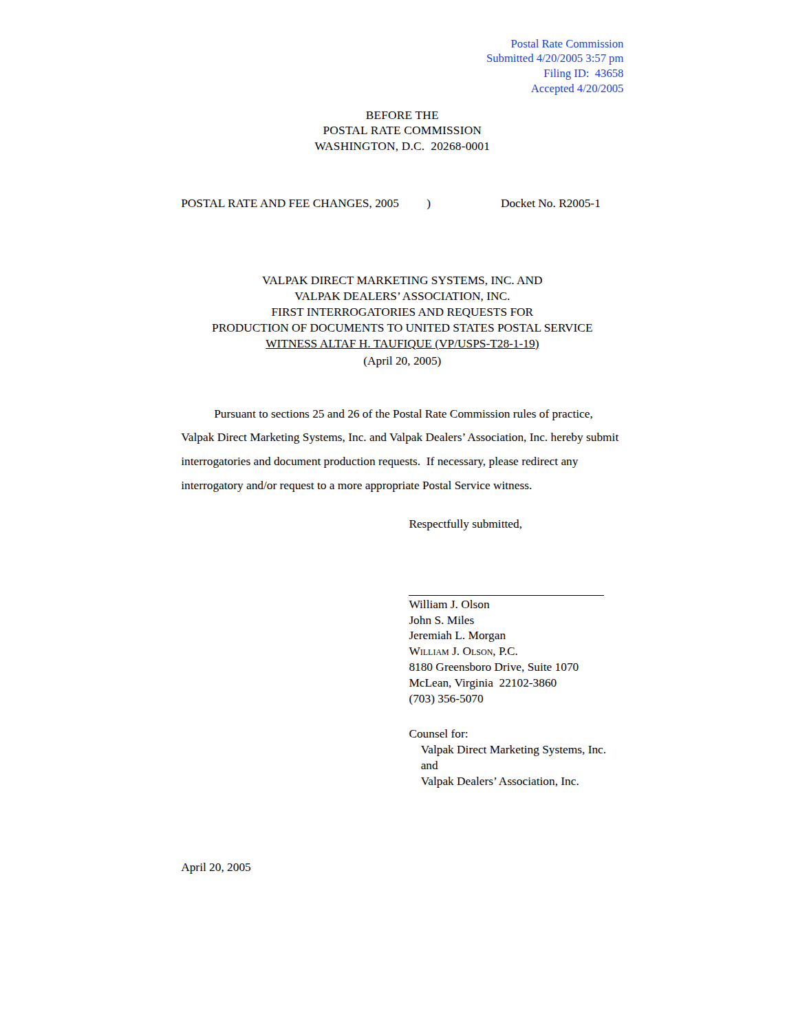Postal Rate Commission
Submitted 4/20/2005 3:57 pm
Filing ID: 43658
Accepted 4/20/2005
BEFORE THE
POSTAL RATE COMMISSION
WASHINGTON, D.C. 20268-0001
POSTAL RATE AND FEE CHANGES, 2005) Docket No. R2005-1
VALPAK DIRECT MARKETING SYSTEMS, INC. AND
VALPAK DEALERS’ ASSOCIATION, INC.
FIRST INTERROGATORIES AND REQUESTS FOR
PRODUCTION OF DOCUMENTS TO UNITED STATES POSTAL SERVICE
WITNESS ALTAF H. TAUFIQUE (VP/USPS-T28-1-19)
(April 20, 2005)
Pursuant to sections 25 and 26 of the Postal Rate Commission rules of practice, Valpak Direct Marketing Systems, Inc. and Valpak Dealers’ Association, Inc. hereby submit interrogatories and document production requests. If necessary, please redirect any interrogatory and/or request to a more appropriate Postal Service witness.
Respectfully submitted,
William J. Olson
John S. Miles
Jeremiah L. Morgan
William J. Olson, P.C.
8180 Greensboro Drive, Suite 1070
McLean, Virginia 22102-3860
(703) 356-5070
Counsel for:
Valpak Direct Marketing Systems, Inc. and
Valpak Dealers’ Association, Inc.
April 20, 2005